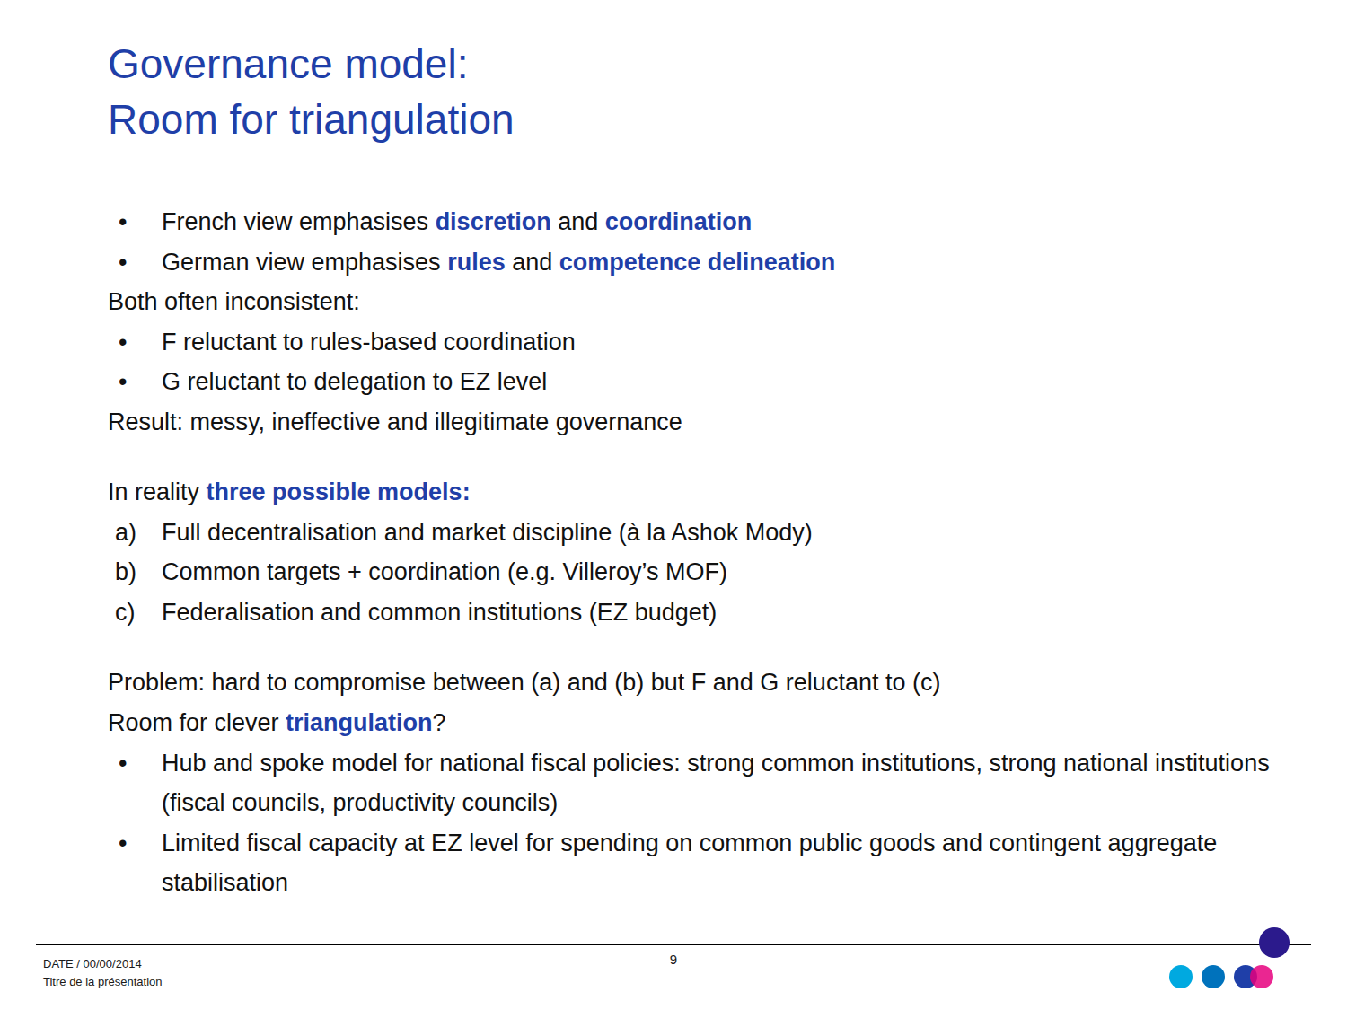Governance model:
Room for triangulation
French view emphasises discretion and coordination
German view emphasises rules and competence delineation
Both often inconsistent:
F reluctant to rules-based coordination
G reluctant to delegation to EZ level
Result: messy, ineffective and illegitimate governance
In reality three possible models:
Full decentralisation and market discipline (à la Ashok Mody)
Common targets + coordination (e.g. Villeroy’s MOF)
Federalisation and common institutions (EZ budget)
Problem: hard to compromise between (a) and (b) but F and G reluctant to (c)
Room for clever triangulation?
Hub and spoke model for national fiscal policies: strong common institutions, strong national institutions (fiscal councils, productivity councils)
Limited fiscal capacity at EZ level for spending on common public goods and contingent aggregate stabilisation
DATE / 00/00/2014
Titre de la présentation
9